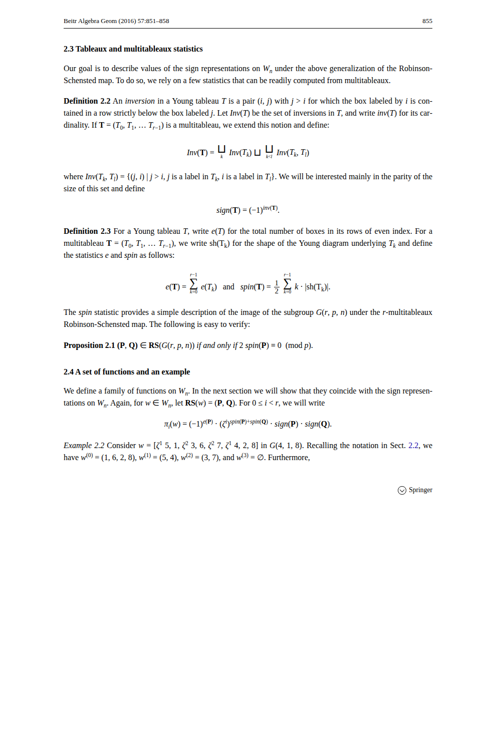Beitr Algebra Geom (2016) 57:851–858 855
2.3 Tableaux and multitableaux statistics
Our goal is to describe values of the sign representations on Wn under the above generalization of the Robinson-Schensted map. To do so, we rely on a few statistics that can be readily computed from multitableaux.
Definition 2.2 An inversion in a Young tableau T is a pair (i, j) with j > i for which the box labeled by i is contained in a row strictly below the box labeled j. Let Inv(T) be the set of inversions in T, and write inv(T) for its cardinality. If T = (T0, T1, … Tr−1) is a multitableau, we extend this notion and define:
Inv(T) = ⊔k Inv(Tk) ⊔ ⊔k<l Inv(Tk, Tl)
where Inv(Tk, Tl) = {(j, i) | j > i, j is a label in Tk, i is a label in Tl}. We will be interested mainly in the parity of the size of this set and define
sign(T) = (−1)inv(T).
Definition 2.3 For a Young tableau T, write e(T) for the total number of boxes in its rows of even index. For a multitableau T = (T0, T1, … Tr−1), we write sh(Tk) for the shape of the Young diagram underlying Tk and define the statistics e and spin as follows:
e(T) = r−1∑k=0 e(Tk) and spin(T) = 12 r−1∑k=0 k · |sh(Tk)|.
The spin statistic provides a simple description of the image of the subgroup G(r, p, n) under the r-multitableaux Robinson-Schensted map. The following is easy to verify:
Proposition 2.1 (P, Q) ∈ RS(G(r, p, n)) if and only if 2 spin(P) ≡ 0 (mod p).
2.4 A set of functions and an example
We define a family of functions on Wn. In the next section we will show that they coincide with the sign representations on Wn. Again, for w ∈ Wn, let RS(w) = (P, Q). For 0 ≤ i < r, we will write
πi(w) = (−1)e(P) · (ζi)spin(P)+spin(Q) · sign(P) · sign(Q).
Example 2.2 Consider w = [ζ1 5, 1, ζ2 3, 6, ζ2 7, ζ1 4, 2, 8] in G(4, 1, 8). Recalling the notation in Sect. 2.2, we have w(0) = (1, 6, 2, 8), w(1) = (5, 4), w(2) = (3, 7), and w(3) = ∅. Furthermore,
Springer